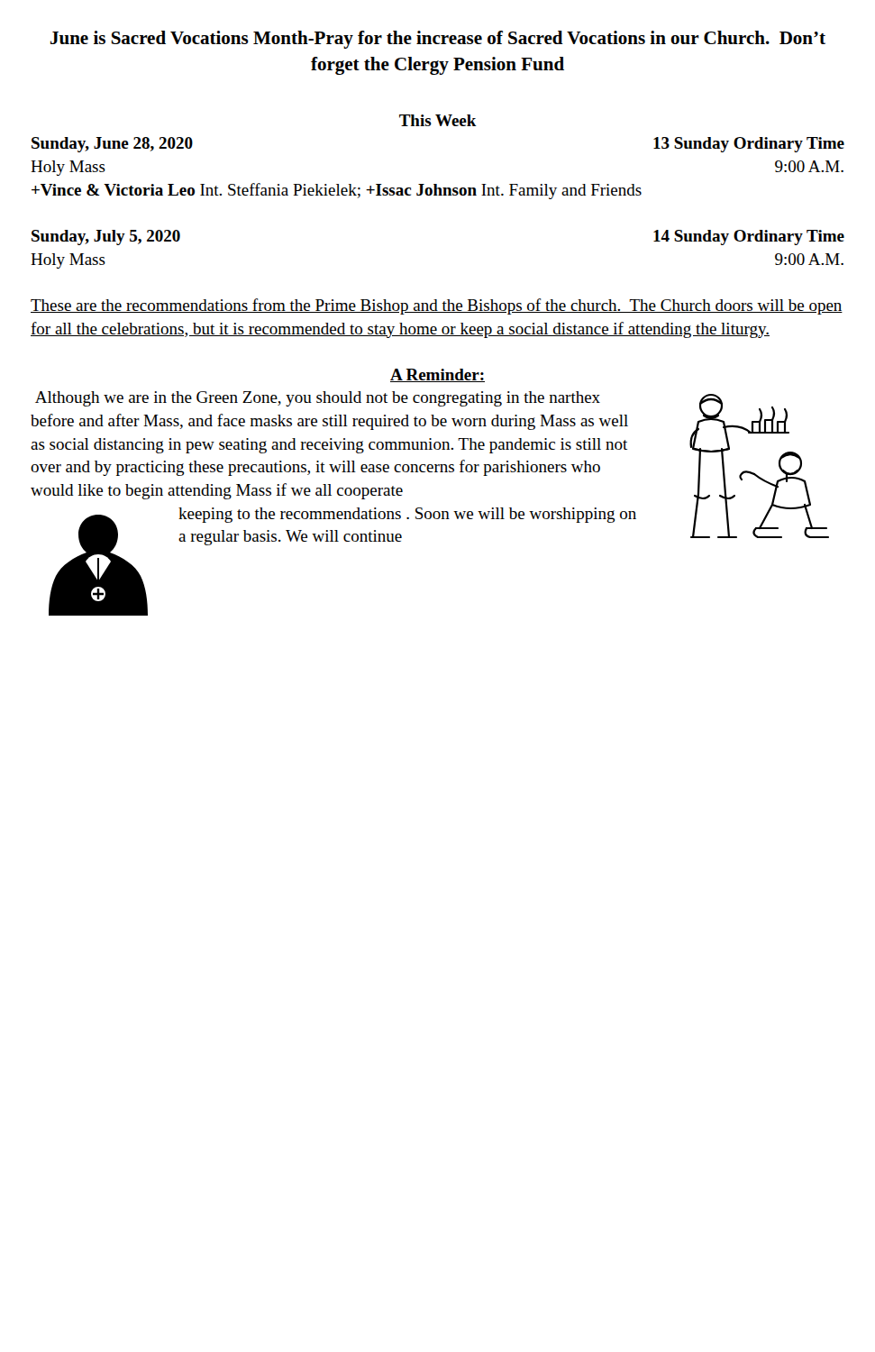June is Sacred Vocations Month-Pray for the increase of Sacred Vocations in our Church. Don’t forget the Clergy Pension Fund
This Week
Sunday, June 28, 2020 13 Sunday Ordinary Time
Holy Mass 9:00 A.M.
+Vince & Victoria Leo Int. Steffania Piekielek; +Issac Johnson Int. Family and Friends
Sunday, July 5, 2020 14 Sunday Ordinary Time
Holy Mass 9:00 A.M.
These are the recommendations from the Prime Bishop and the Bishops of the church. The Church doors will be open for all the celebrations, but it is recommended to stay home or keep a social distance if attending the liturgy.
A Reminder:
Although we are in the Green Zone, you should not be congregating in the narthex before and after Mass, and face masks are still required to be worn during Mass as well as social distancing in pew seating and receiving communion. The pandemic is still not over and by practicing these precautions, it will ease concerns for parishioners who would like to begin attending Mass if we all cooperate
keeping to the recommendations . Soon we will be worshipping on a regular basis. We will continue